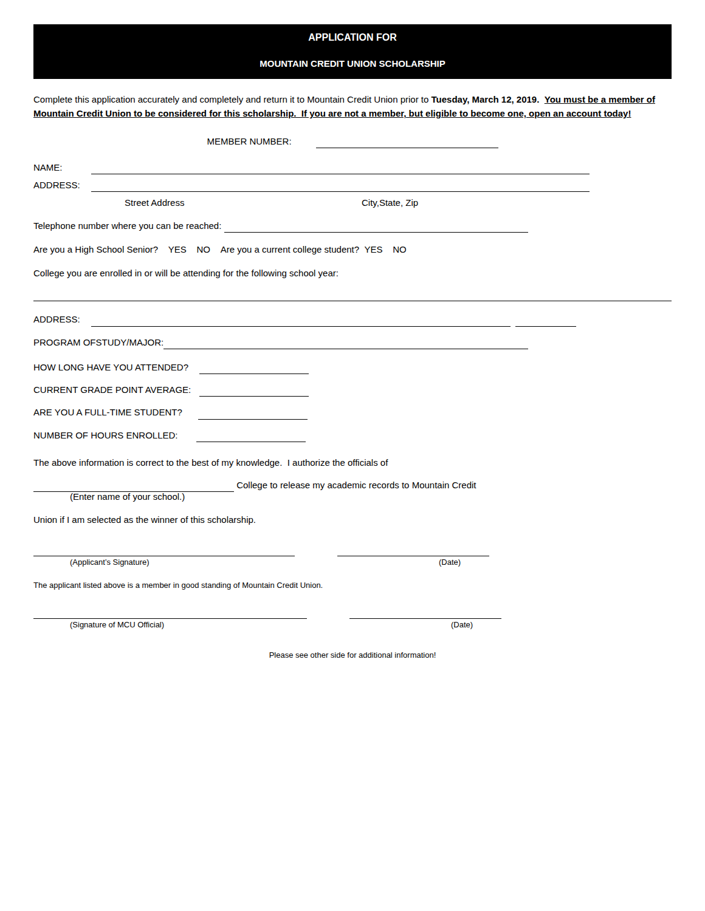APPLICATION FOR
MOUNTAIN CREDIT UNION SCHOLARSHIP
Complete this application accurately and completely and return it to Mountain Credit Union prior to Tuesday, March 12, 2019. You must be a member of Mountain Credit Union to be considered for this scholarship. If you are not a member, but eligible to become one, open an account today!
MEMBER NUMBER:
NAME:
ADDRESS:
Street Address City,State, Zip
Telephone number where you can be reached:
Are you a High School Senior? YES NO Are you a current college student? YES NO
College you are enrolled in or will be attending for the following school year:
ADDRESS:
PROGRAM OFSTUDY/MAJOR:
HOW LONG HAVE YOU ATTENDED?
CURRENT GRADE POINT AVERAGE:
ARE YOU A FULL-TIME STUDENT?
NUMBER OF HOURS ENROLLED:
The above information is correct to the best of my knowledge. I authorize the officials of
College to release my academic records to Mountain Credit
(Enter name of your school.)
Union if I am selected as the winner of this scholarship.
(Applicant’s Signature) (Date)
The applicant listed above is a member in good standing of Mountain Credit Union.
(Signature of MCU Official) (Date)
Please see other side for additional information!